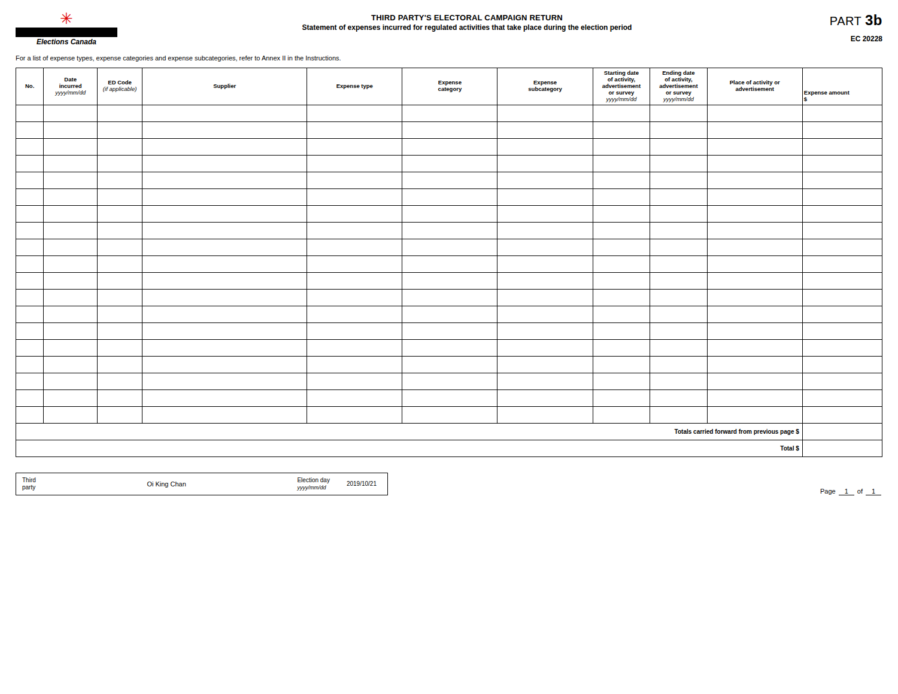✳
Elections Canada
THIRD PARTY'S ELECTORAL CAMPAIGN RETURN
Statement of expenses incurred for regulated activities that take place during the election period
PART 3b
EC 20228
For a list of expense types, expense categories and expense subcategories, refer to Annex II in the Instructions.
| No. | Date incurred yyyy/mm/dd | ED Code (if applicable) | Supplier | Expense type | Expense category | Expense subcategory | Starting date of activity, advertisement or survey yyyy/mm/dd | Ending date of activity, advertisement or survey yyyy/mm/dd | Place of activity or advertisement | Expense amount $ |
| --- | --- | --- | --- | --- | --- | --- | --- | --- | --- | --- |
| Totals carried forward from previous page $ | |
| Total $ | |
Third
party
Oi King Chan
Election day
yyyy/mm/dd
2019/10/21
Page 1 of 1